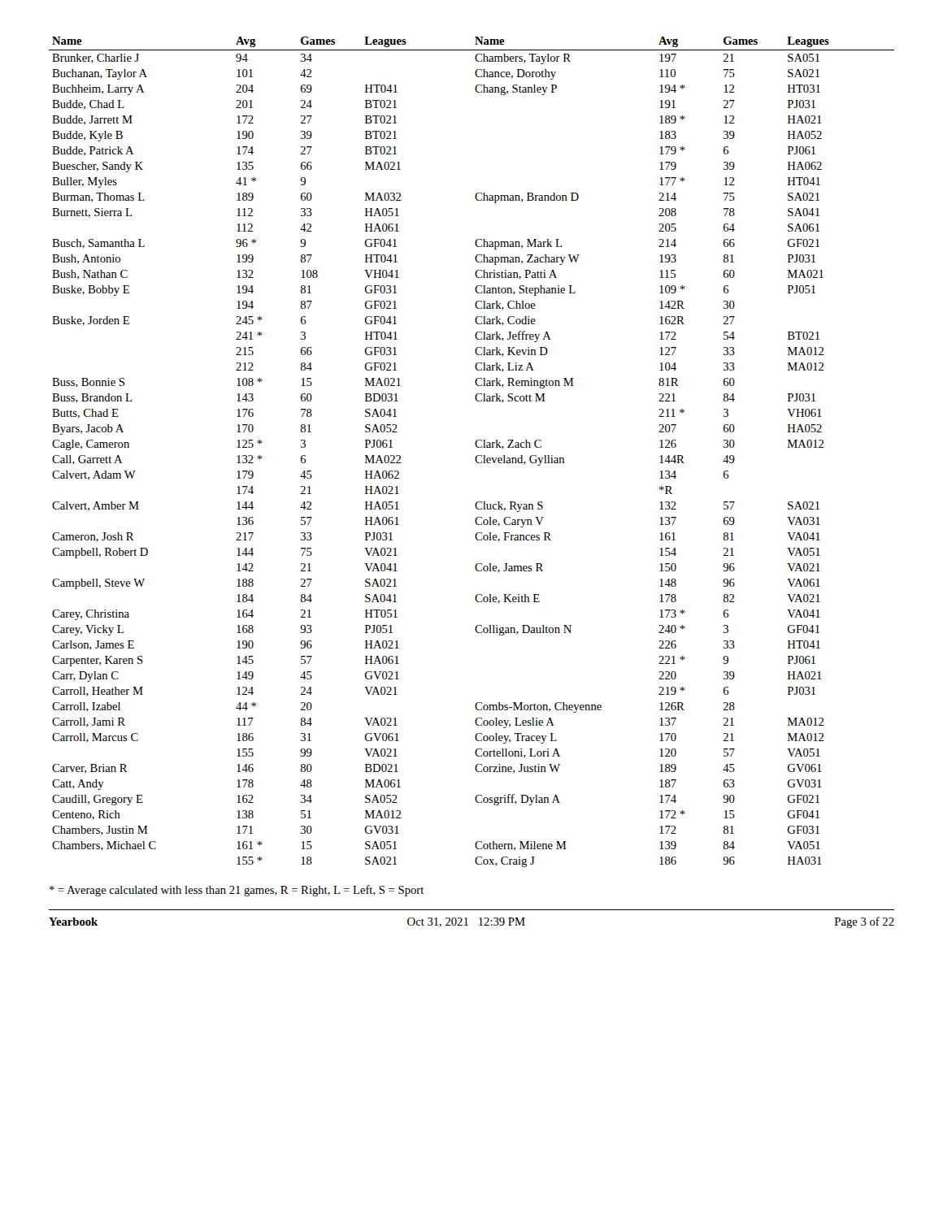| Name | Avg | Games | Leagues | Name | Avg | Games | Leagues |
| --- | --- | --- | --- | --- | --- | --- | --- |
| Brunker, Charlie J | 94 | 34 | | Chambers, Taylor R | 197 | 21 | SA051 |
| Buchanan, Taylor A | 101 | 42 | | Chance, Dorothy | 110 | 75 | SA021 |
| Buchheim, Larry A | 204 | 69 | HT041 | Chang, Stanley P | 194 * | 12 | HT031 |
| Budde, Chad L | 201 | 24 | BT021 | | 191 | 27 | PJ031 |
| Budde, Jarrett M | 172 | 27 | BT021 | | 189 * | 12 | HA021 |
| Budde, Kyle B | 190 | 39 | BT021 | | 183 | 39 | HA052 |
| Budde, Patrick A | 174 | 27 | BT021 | | 179 * | 6 | PJ061 |
| Buescher, Sandy K | 135 | 66 | MA021 | | 179 | 39 | HA062 |
| Buller, Myles | 41 * | 9 | | | 177 * | 12 | HT041 |
| Burman, Thomas L | 189 | 60 | MA032 | Chapman, Brandon D | 214 | 75 | SA021 |
| Burnett, Sierra L | 112 | 33 | HA051 | | 208 | 78 | SA041 |
| | 112 | 42 | HA061 | | 205 | 64 | SA061 |
| Busch, Samantha L | 96 * | 9 | GF041 | Chapman, Mark L | 214 | 66 | GF021 |
| Bush, Antonio | 199 | 87 | HT041 | Chapman, Zachary W | 193 | 81 | PJ031 |
| Bush, Nathan C | 132 | 108 | VH041 | Christian, Patti A | 115 | 60 | MA021 |
| Buske, Bobby E | 194 | 81 | GF031 | Clanton, Stephanie L | 109 * | 6 | PJ051 |
| | 194 | 87 | GF021 | Clark, Chloe | 142R | 30 | |
| Buske, Jorden E | 245 * | 6 | GF041 | Clark, Codie | 162R | 27 | |
| | 241 * | 3 | HT041 | Clark, Jeffrey A | 172 | 54 | BT021 |
| | 215 | 66 | GF031 | Clark, Kevin D | 127 | 33 | MA012 |
| | 212 | 84 | GF021 | Clark, Liz A | 104 | 33 | MA012 |
| Buss, Bonnie S | 108 * | 15 | MA021 | Clark, Remington M | 81R | 60 | |
| Buss, Brandon L | 143 | 60 | BD031 | Clark, Scott M | 221 | 84 | PJ031 |
| Butts, Chad E | 176 | 78 | SA041 | | 211 * | 3 | VH061 |
| Byars, Jacob A | 170 | 81 | SA052 | | 207 | 60 | HA052 |
| Cagle, Cameron | 125 * | 3 | PJ061 | Clark, Zach C | 126 | 30 | MA012 |
| Call, Garrett A | 132 * | 6 | MA022 | Cleveland, Gyllian | 144R | 49 | |
| Calvert, Adam W | 179 | 45 | HA062 | | 134 | 6 | |
| | 174 | 21 | HA021 | | *R | | |
| Calvert, Amber M | 144 | 42 | HA051 | Cluck, Ryan S | 132 | 57 | SA021 |
| | 136 | 57 | HA061 | Cole, Caryn V | 137 | 69 | VA031 |
| Cameron, Josh R | 217 | 33 | PJ031 | Cole, Frances R | 161 | 81 | VA041 |
| Campbell, Robert D | 144 | 75 | VA021 | | 154 | 21 | VA051 |
| | 142 | 21 | VA041 | Cole, James R | 150 | 96 | VA021 |
| Campbell, Steve W | 188 | 27 | SA021 | | 148 | 96 | VA061 |
| | 184 | 84 | SA041 | Cole, Keith E | 178 | 82 | VA021 |
| Carey, Christina | 164 | 21 | HT051 | | 173 * | 6 | VA041 |
| Carey, Vicky L | 168 | 93 | PJ051 | Colligan, Daulton N | 240 * | 3 | GF041 |
| Carlson, James E | 190 | 96 | HA021 | | 226 | 33 | HT041 |
| Carpenter, Karen S | 145 | 57 | HA061 | | 221 * | 9 | PJ061 |
| Carr, Dylan C | 149 | 45 | GV021 | | 220 | 39 | HA021 |
| Carroll, Heather M | 124 | 24 | VA021 | | 219 * | 6 | PJ031 |
| Carroll, Izabel | 44 * | 20 | | Combs-Morton, Cheyenne | 126R | 28 | |
| Carroll, Jami R | 117 | 84 | VA021 | Cooley, Leslie A | 137 | 21 | MA012 |
| Carroll, Marcus C | 186 | 31 | GV061 | Cooley, Tracey L | 170 | 21 | MA012 |
| | 155 | 99 | VA021 | Cortelloni, Lori A | 120 | 57 | VA051 |
| Carver, Brian R | 146 | 80 | BD021 | Corzine, Justin W | 189 | 45 | GV061 |
| Catt, Andy | 178 | 48 | MA061 | | 187 | 63 | GV031 |
| Caudill, Gregory E | 162 | 34 | SA052 | Cosgriff, Dylan A | 174 | 90 | GF021 |
| Centeno, Rich | 138 | 51 | MA012 | | 172 * | 15 | GF041 |
| Chambers, Justin M | 171 | 30 | GV031 | | 172 | 81 | GF031 |
| Chambers, Michael C | 161 * | 15 | SA051 | Cothern, Milene M | 139 | 84 | VA051 |
| | 155 * | 18 | SA021 | Cox, Craig J | 186 | 96 | HA031 |
* = Average calculated with less than 21 games, R = Right, L = Left, S = Sport
Yearbook
Oct 31, 2021 12:39 PM
Page 3 of 22